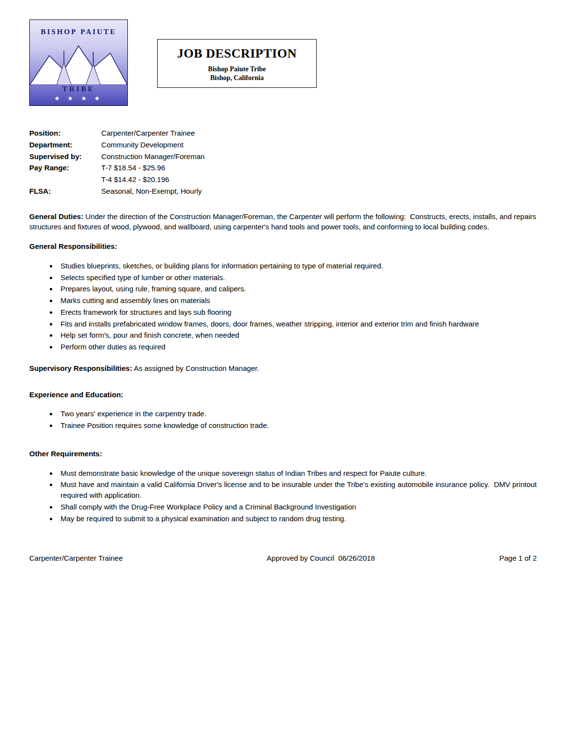BISHOP PAIUTE
TRIBE
★ ★ ★ ★
JOB DESCRIPTION
Bishop Paiute Tribe
Bishop, California
| Position: | Carpenter/Carpenter Trainee |
| Department: | Community Development |
| Supervised by: | Construction Manager/Foreman |
| Pay Range: | T-7 $18.54 - $25.96 |
| | T-4 $14.42 - $20.196 |
| FLSA: | Seasonal, Non-Exempt, Hourly |
General Duties: Under the direction of the Construction Manager/Foreman, the Carpenter will perform the following: Constructs, erects, installs, and repairs structures and fixtures of wood, plywood, and wallboard, using carpenter's hand tools and power tools, and conforming to local building codes.
General Responsibilities:
Studies blueprints, sketches, or building plans for information pertaining to type of material required.
Selects specified type of lumber or other materials.
Prepares layout, using rule, framing square, and calipers.
Marks cutting and assembly lines on materials
Erects framework for structures and lays sub flooring
Fits and installs prefabricated window frames, doors, door frames, weather stripping, interior and exterior trim and finish hardware
Help set form's, pour and finish concrete, when needed
Perform other duties as required
Supervisory Responsibilities: As assigned by Construction Manager.
Experience and Education:
Two years' experience in the carpentry trade.
Trainee Position requires some knowledge of construction trade.
Other Requirements:
Must demonstrate basic knowledge of the unique sovereign status of Indian Tribes and respect for Paiute culture.
Must have and maintain a valid California Driver's license and to be insurable under the Tribe's existing automobile insurance policy. DMV printout required with application.
Shall comply with the Drug-Free Workplace Policy and a Criminal Background Investigation
May be required to submit to a physical examination and subject to random drug testing.
Carpenter/Carpenter Trainee
Approved by Council 06/26/2018
Page 1 of 2